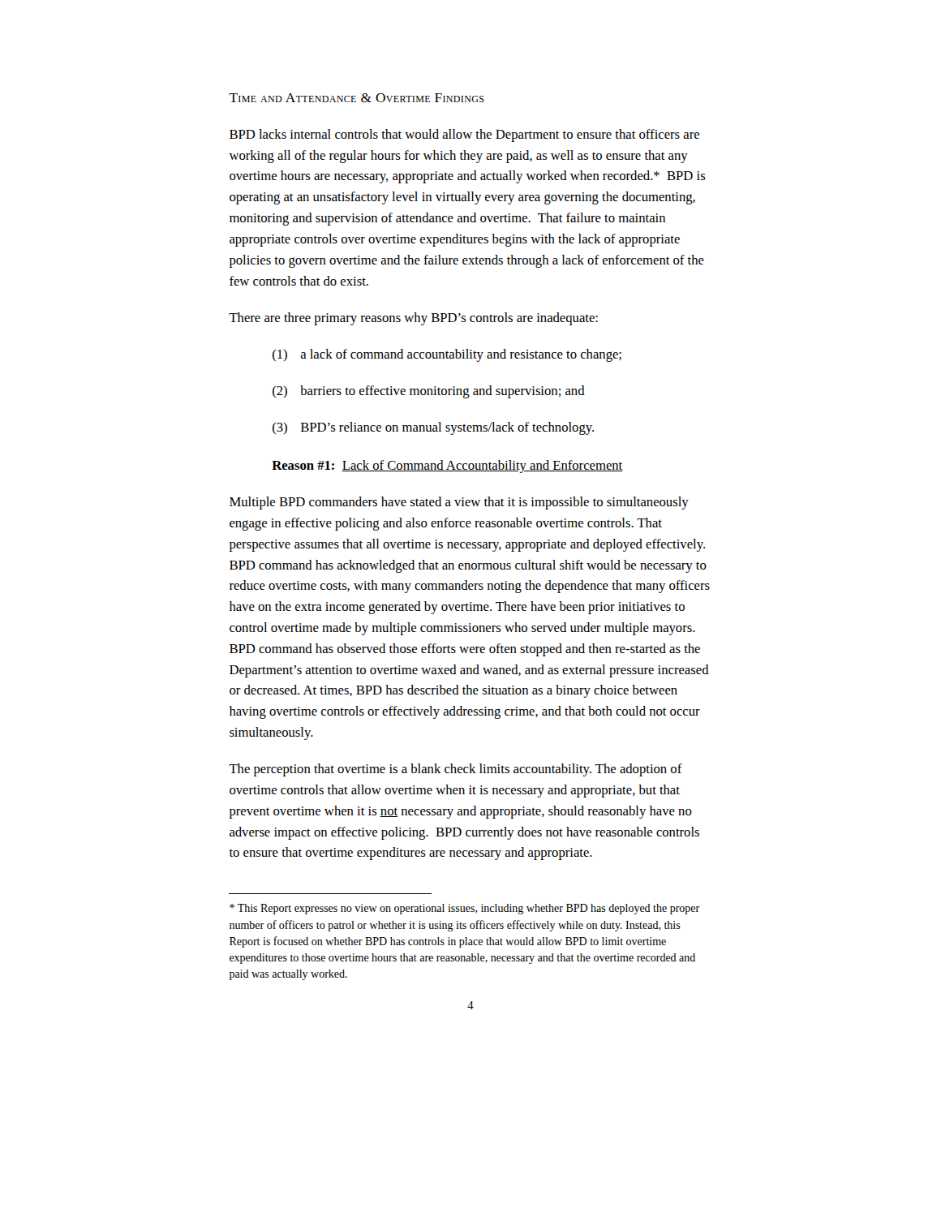Time and Attendance & Overtime Findings
BPD lacks internal controls that would allow the Department to ensure that officers are working all of the regular hours for which they are paid, as well as to ensure that any overtime hours are necessary, appropriate and actually worked when recorded.* BPD is operating at an unsatisfactory level in virtually every area governing the documenting, monitoring and supervision of attendance and overtime. That failure to maintain appropriate controls over overtime expenditures begins with the lack of appropriate policies to govern overtime and the failure extends through a lack of enforcement of the few controls that do exist.
There are three primary reasons why BPD’s controls are inadequate:
a lack of command accountability and resistance to change;
barriers to effective monitoring and supervision; and
BPD’s reliance on manual systems/lack of technology.
Reason #1: Lack of Command Accountability and Enforcement
Multiple BPD commanders have stated a view that it is impossible to simultaneously engage in effective policing and also enforce reasonable overtime controls. That perspective assumes that all overtime is necessary, appropriate and deployed effectively. BPD command has acknowledged that an enormous cultural shift would be necessary to reduce overtime costs, with many commanders noting the dependence that many officers have on the extra income generated by overtime. There have been prior initiatives to control overtime made by multiple commissioners who served under multiple mayors. BPD command has observed those efforts were often stopped and then re-started as the Department’s attention to overtime waxed and waned, and as external pressure increased or decreased. At times, BPD has described the situation as a binary choice between having overtime controls or effectively addressing crime, and that both could not occur simultaneously.
The perception that overtime is a blank check limits accountability. The adoption of overtime controls that allow overtime when it is necessary and appropriate, but that prevent overtime when it is not necessary and appropriate, should reasonably have no adverse impact on effective policing. BPD currently does not have reasonable controls to ensure that overtime expenditures are necessary and appropriate.
* This Report expresses no view on operational issues, including whether BPD has deployed the proper number of officers to patrol or whether it is using its officers effectively while on duty. Instead, this Report is focused on whether BPD has controls in place that would allow BPD to limit overtime expenditures to those overtime hours that are reasonable, necessary and that the overtime recorded and paid was actually worked.
4